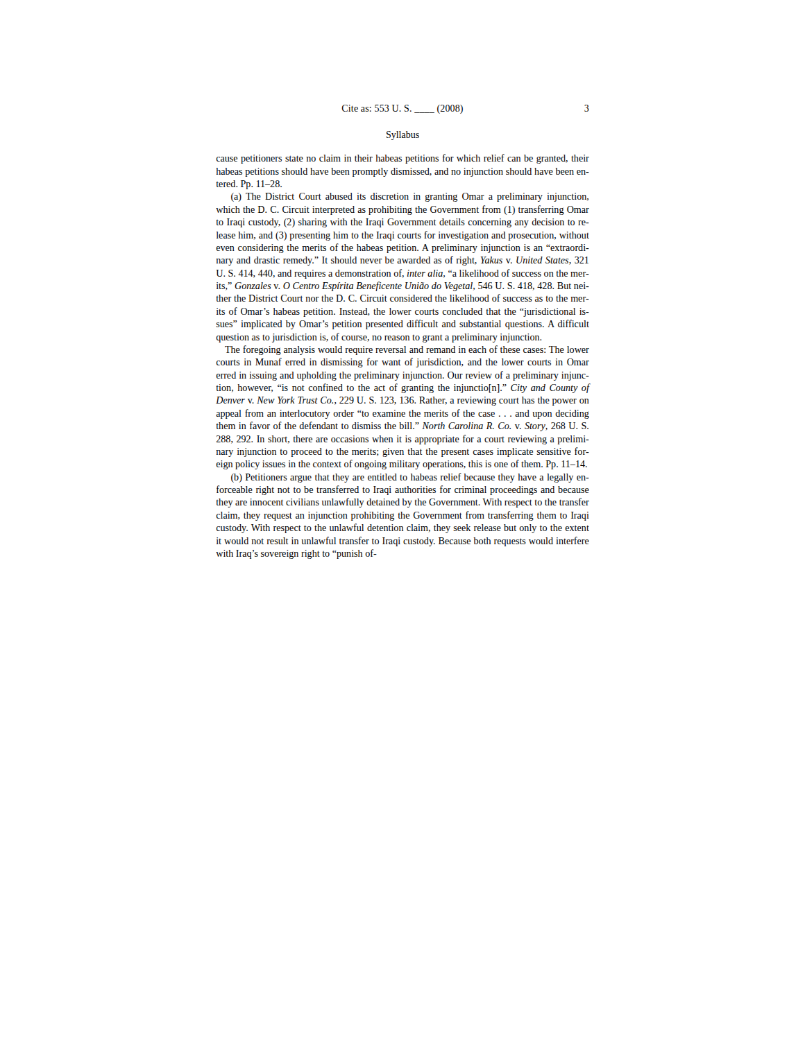Cite as: 553 U. S. ____ (2008) 3
Syllabus
cause petitioners state no claim in their habeas petitions for which relief can be granted, their habeas petitions should have been promptly dismissed, and no injunction should have been entered. Pp. 11–28.
(a) The District Court abused its discretion in granting Omar a preliminary injunction, which the D. C. Circuit interpreted as prohibiting the Government from (1) transferring Omar to Iraqi custody, (2) sharing with the Iraqi Government details concerning any decision to release him, and (3) presenting him to the Iraqi courts for investigation and prosecution, without even considering the merits of the habeas petition. A preliminary injunction is an “extraordinary and drastic remedy.” It should never be awarded as of right, Yakus v. United States, 321 U. S. 414, 440, and requires a demonstration of, inter alia, “a likelihood of success on the merits,” Gonzales v. O Centro Espírita Beneficente União do Vegetal, 546 U. S. 418, 428. But neither the District Court nor the D. C. Circuit considered the likelihood of success as to the merits of Omar’s habeas petition. Instead, the lower courts concluded that the “jurisdictional issues” implicated by Omar’s petition presented difficult and substantial questions. A difficult question as to jurisdiction is, of course, no reason to grant a preliminary injunction.
The foregoing analysis would require reversal and remand in each of these cases: The lower courts in Munaf erred in dismissing for want of jurisdiction, and the lower courts in Omar erred in issuing and upholding the preliminary injunction. Our review of a preliminary injunction, however, “is not confined to the act of granting the injunctio[n].” City and County of Denver v. New York Trust Co., 229 U. S. 123, 136. Rather, a reviewing court has the power on appeal from an interlocutory order “to examine the merits of the case . . . and upon deciding them in favor of the defendant to dismiss the bill.” North Carolina R. Co. v. Story, 268 U. S. 288, 292. In short, there are occasions when it is appropriate for a court reviewing a preliminary injunction to proceed to the merits; given that the present cases implicate sensitive foreign policy issues in the context of ongoing military operations, this is one of them. Pp. 11–14.
(b) Petitioners argue that they are entitled to habeas relief because they have a legally enforceable right not to be transferred to Iraqi authorities for criminal proceedings and because they are innocent civilians unlawfully detained by the Government. With respect to the transfer claim, they request an injunction prohibiting the Government from transferring them to Iraqi custody. With respect to the unlawful detention claim, they seek release but only to the extent it would not result in unlawful transfer to Iraqi custody. Because both requests would interfere with Iraq’s sovereign right to “punish of-